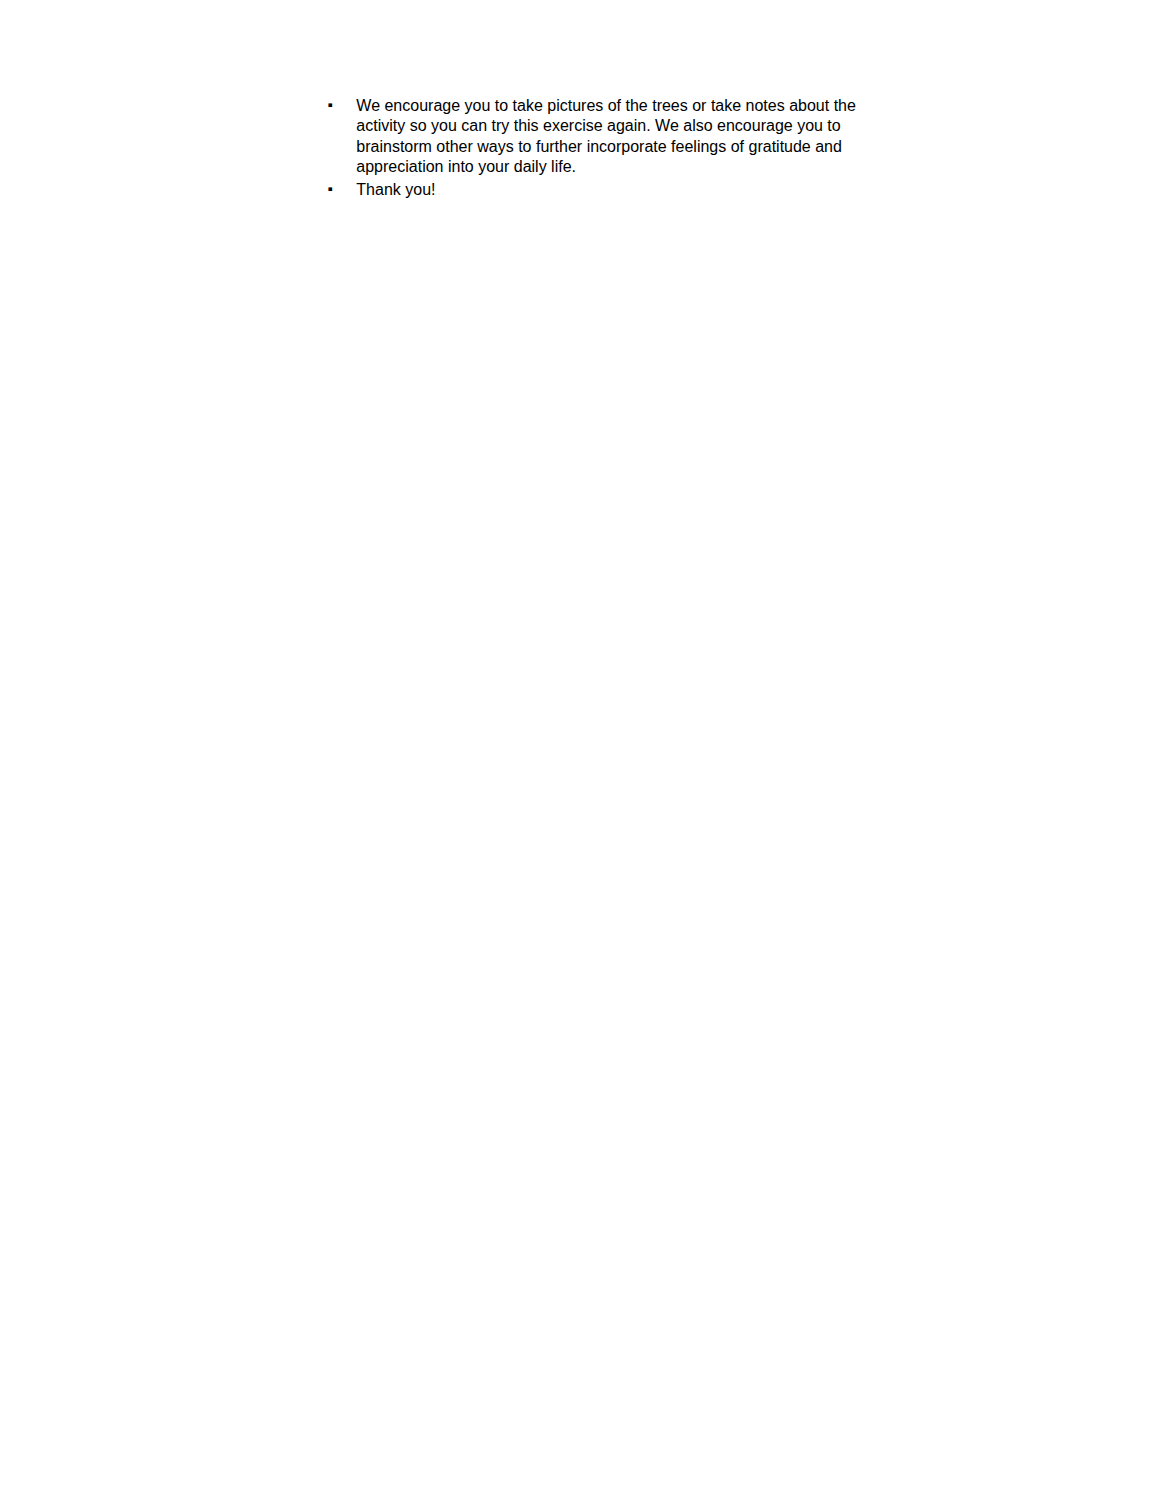We encourage you to take pictures of the trees or take notes about the activity so you can try this exercise again. We also encourage you to brainstorm other ways to further incorporate feelings of gratitude and appreciation into your daily life.
Thank you!